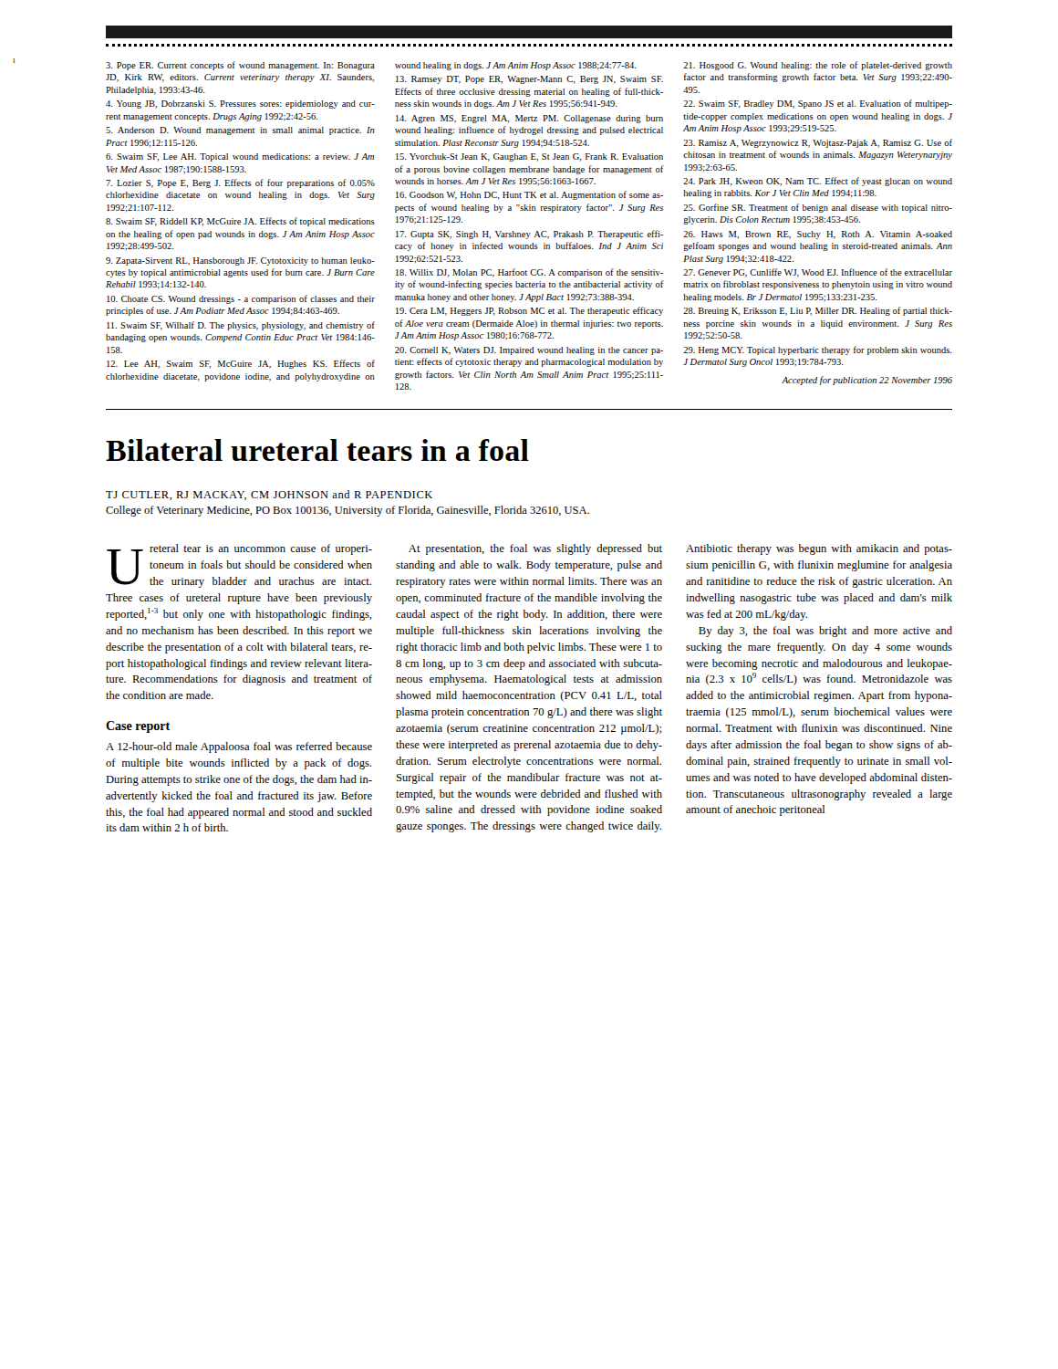ı
3. Pope ER. Current concepts of wound management. In: Bonagura JD, Kirk RW, editors. Current veterinary therapy XI. Saunders, Philadelphia, 1993:43-46.
4. Young JB, Dobrzanski S. Pressures sores: epidemiology and current management concepts. Drugs Aging 1992;2:42-56.
5. Anderson D. Wound management in small animal practice. In Pract 1996;12:115-126.
6. Swaim SF, Lee AH. Topical wound medications: a review. J Am Vet Med Assoc 1987;190:1588-1593.
7. Lozier S, Pope E, Berg J. Effects of four preparations of 0.05% chlorhexidine diacetate on wound healing in dogs. Vet Surg 1992;21:107-112.
8. Swaim SF, Riddell KP, McGuire JA. Effects of topical medications on the healing of open pad wounds in dogs. J Am Anim Hosp Assoc 1992;28:499-502.
9. Zapata-Sirvent RL, Hansborough JF. Cytotoxicity to human leukocytes by topical antimicrobial agents used for burn care. J Burn Care Rehabil 1993;14:132-140.
10. Choate CS. Wound dressings - a comparison of classes and their principles of use. J Am Podiatr Med Assoc 1994;84:463-469.
11. Swaim SF, Wilhalf D. The physics, physiology, and chemistry of bandaging open wounds. Compend Contin Educ Pract Vet 1984:146-158.
12. Lee AH, Swaim SF, McGuire JA, Hughes KS. Effects of chlorhexidine diacetate, povidone iodine, and polyhydroxydine on wound healing in dogs. J Am Anim Hosp Assoc 1988;24:77-84.
13. Ramsey DT, Pope ER, Wagner-Mann C, Berg JN, Swaim SF. Effects of three occlusive dressing material on healing of full-thickness skin wounds in dogs. Am J Vet Res 1995;56:941-949.
14. Agren MS, Engrel MA, Mertz PM. Collagenase during burn wound healing: influence of hydrogel dressing and pulsed electrical stimulation. Plast Reconstr Surg 1994;94:518-524.
15. Yvorchuk-St Jean K, Gaughan E, St Jean G, Frank R. Evaluation of a porous bovine collagen membrane bandage for management of wounds in horses. Am J Vet Res 1995;56:1663-1667.
16. Goodson W, Hohn DC, Hunt TK et al. Augmentation of some aspects of wound healing by a "skin respiratory factor". J Surg Res 1976;21:125-129.
17. Gupta SK, Singh H, Varshney AC, Prakash P. Therapeutic efficacy of honey in infected wounds in buffaloes. Ind J Anim Sci 1992;62:521-523.
18. Willix DJ, Molan PC, Harfoot CG. A comparison of the sensitivity of wound-infecting species bacteria to the antibacterial activity of manuka honey and other honey. J Appl Bact 1992;73:388-394.
19. Cera LM, Heggers JP, Robson MC et al. The therapeutic efficacy of Aloe vera cream (Dermaide Aloe) in thermal injuries: two reports. J Am Anim Hosp Assoc 1980;16:768-772.
20. Cornell K, Waters DJ. Impaired wound healing in the cancer patient: effects of cytotoxic therapy and pharmacological modulation by growth factors. Vet Clin North Am Small Anim Pract 1995;25:111-128.
21. Hosgood G. Wound healing: the role of platelet-derived growth factor and transforming growth factor beta. Vet Surg 1993;22:490-495.
22. Swaim SF, Bradley DM, Spano JS et al. Evaluation of multipeptide-copper complex medications on open wound healing in dogs. J Am Anim Hosp Assoc 1993;29:519-525.
23. Ramisz A, Wegrzynowicz R, Wojtasz-Pajak A, Ramisz G. Use of chitosan in treatment of wounds in animals. Magazyn Weterynaryjny 1993;2:63-65.
24. Park JH, Kweon OK, Nam TC. Effect of yeast glucan on wound healing in rabbits. Kor J Vet Clin Med 1994;11:98.
25. Gorfine SR. Treatment of benign anal disease with topical nitroglycerin. Dis Colon Rectum 1995;38:453-456.
26. Haws M, Brown RE, Suchy H, Roth A. Vitamin A-soaked gelfoam sponges and wound healing in steroid-treated animals. Ann Plast Surg 1994;32:418-422.
27. Genever PG, Cunliffe WJ, Wood EJ. Influence of the extracellular matrix on fibroblast responsiveness to phenytoin using in vitro wound healing models. Br J Dermatol 1995;133:231-235.
28. Breuing K, Eriksson E, Liu P, Miller DR. Healing of partial thickness porcine skin wounds in a liquid environment. J Surg Res 1992;52:50-58.
29. Heng MCY. Topical hyperbaric therapy for problem skin wounds. J Dermatol Surg Oncol 1993;19:784-793.
Accepted for publication 22 November 1996
Bilateral ureteral tears in a foal
TJ CUTLER, RJ MACKAY, CM JOHNSON and R PAPENDICK
College of Veterinary Medicine, PO Box 100136, University of Florida, Gainesville, Florida 32610, USA.
Ureteral tear is an uncommon cause of uroperitoneum in foals but should be considered when the urinary bladder and urachus are intact. Three cases of ureteral rupture have been previously reported,1-3 but only one with histopathologic findings, and no mechanism has been described. In this report we describe the presentation of a colt with bilateral tears, report histopathological findings and review relevant literature. Recommendations for diagnosis and treatment of the condition are made.
Case report
A 12-hour-old male Appaloosa foal was referred because of multiple bite wounds inflicted by a pack of dogs. During attempts to strike one of the dogs, the dam had inadvertently kicked the foal and fractured its jaw. Before this, the foal had appeared normal and stood and suckled its dam within 2 h of birth.
At presentation, the foal was slightly depressed but standing and able to walk. Body temperature, pulse and respiratory rates were within normal limits. There was an open, comminuted fracture of the mandible involving the caudal aspect of the right body. In addition, there were multiple full-thickness skin lacerations involving the right thoracic limb and both pelvic limbs. These were 1 to 8 cm long, up to 3 cm deep and associated with subcutaneous emphysema. Haematological tests at admission showed mild haemoconcentration (PCV 0.41 L/L, total plasma protein concentration 70 g/L) and there was slight azotaemia (serum creatinine concentration 212 µmol/L); these were interpreted as prerenal azotaemia due to dehydration. Serum electrolyte concentrations were normal. Surgical repair of the mandibular fracture was not attempted, but the wounds were debrided and flushed with 0.9% saline and dressed with povidone iodine soaked gauze sponges. The dressings were changed twice daily. Antibiotic therapy was begun with amikacin and potassium penicillin G, with flunixin meglumine for analgesia and ranitidine to reduce the risk of gastric ulceration. An indwelling nasogastric tube was placed and dam's milk was fed at 200 mL/kg/day.
By day 3, the foal was bright and more active and sucking the mare frequently. On day 4 some wounds were becoming necrotic and malodourous and leukopaenia (2.3 x 109 cells/L) was found. Metronidazole was added to the antimicrobial regimen. Apart from hyponatraemia (125 mmol/L), serum biochemical values were normal. Treatment with flunixin was discontinued. Nine days after admission the foal began to show signs of abdominal pain, strained frequently to urinate in small volumes and was noted to have developed abdominal distention. Transcutaneous ultrasonography revealed a large amount of anechoic peritoneal